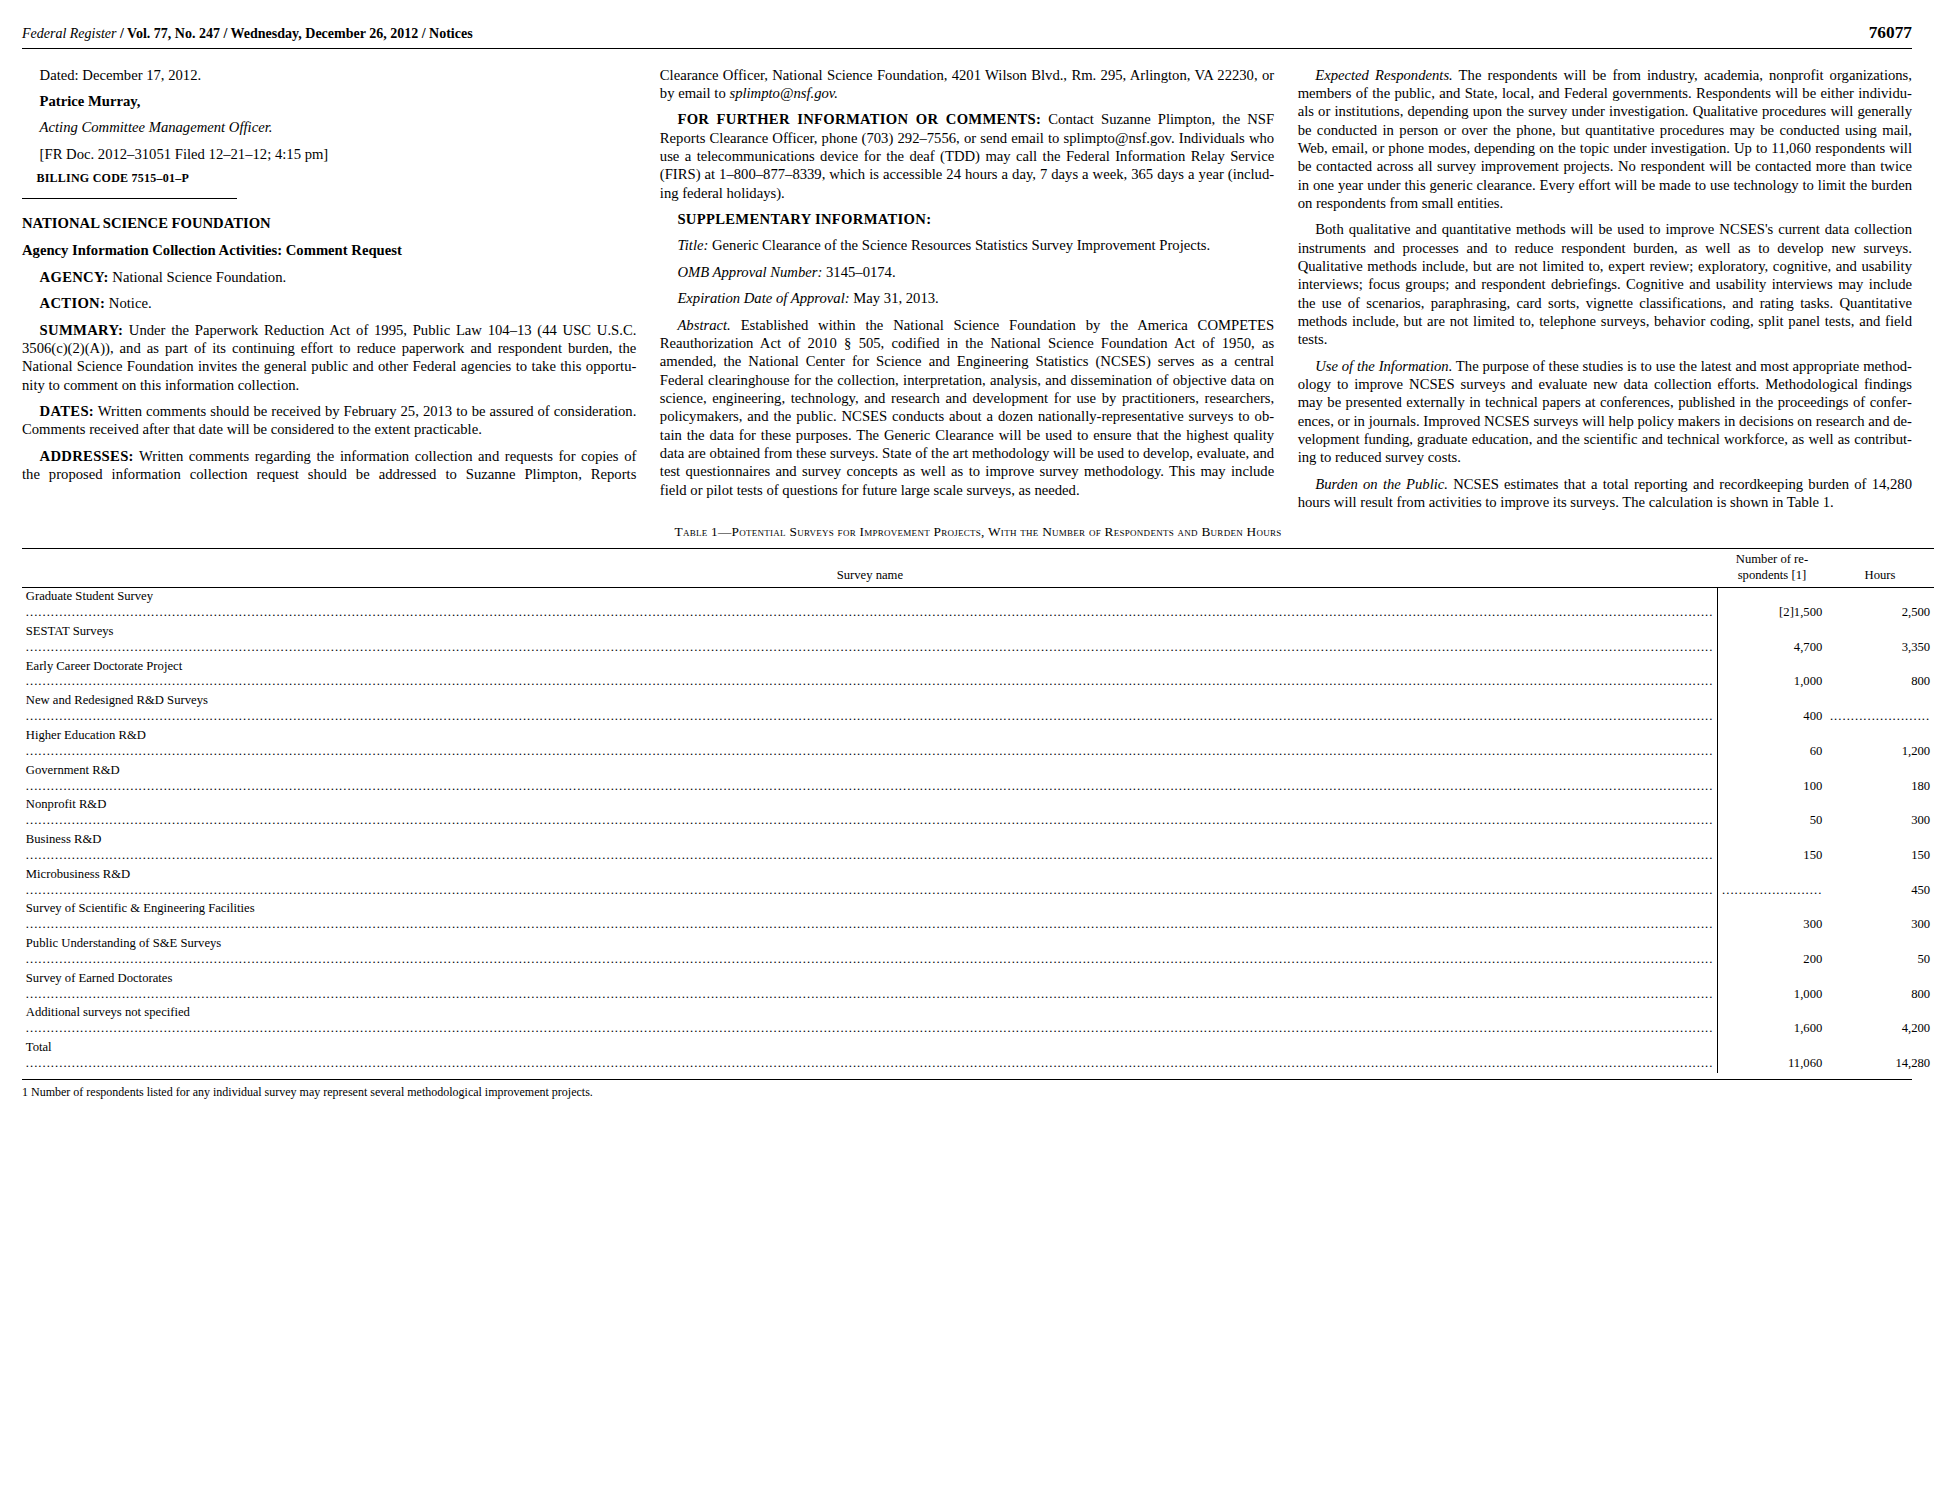Federal Register / Vol. 77, No. 247 / Wednesday, December 26, 2012 / Notices
76077
Dated: December 17, 2012.
Patrice Murray,
Acting Committee Management Officer.
[FR Doc. 2012–31051 Filed 12–21–12; 4:15 pm]
BILLING CODE 7515–01–P
NATIONAL SCIENCE FOUNDATION
Agency Information Collection Activities: Comment Request
AGENCY: National Science Foundation.
ACTION: Notice.
SUMMARY: Under the Paperwork Reduction Act of 1995, Public Law 104–13 (44 USC U.S.C. 3506(c)(2)(A)), and as part of its continuing effort to reduce paperwork and respondent burden, the National Science Foundation invites the general public and other Federal agencies to take this opportunity to comment on this information collection.
DATES: Written comments should be received by February 25, 2013 to be assured of consideration. Comments received after that date will be considered to the extent practicable.
ADDRESSES: Written comments regarding the information collection and requests for copies of the proposed information collection request should be addressed to Suzanne Plimpton, Reports Clearance Officer, National Science Foundation, 4201 Wilson Blvd., Rm. 295, Arlington, VA 22230, or by email to splimpto@nsf.gov.
FOR FURTHER INFORMATION OR COMMENTS: Contact Suzanne Plimpton, the NSF Reports Clearance Officer, phone (703) 292–7556, or send email to splimpto@nsf.gov. Individuals who use a telecommunications device for the deaf (TDD) may call the Federal Information Relay Service (FIRS) at 1–800–877–8339, which is accessible 24 hours a day, 7 days a week, 365 days a year (including federal holidays).
SUPPLEMENTARY INFORMATION:
Title: Generic Clearance of the Science Resources Statistics Survey Improvement Projects.
OMB Approval Number: 3145–0174.
Expiration Date of Approval: May 31, 2013.
Abstract. Established within the National Science Foundation by the America COMPETES Reauthorization Act of 2010 § 505, codified in the National Science Foundation Act of 1950, as amended, the National Center for Science and Engineering Statistics (NCSES) serves as a central Federal clearinghouse for the collection, interpretation, analysis, and dissemination of objective data on science, engineering, technology, and research and development for use by practitioners, researchers, policymakers, and the public. NCSES conducts about a dozen nationally-representative surveys to obtain the data for these purposes. The Generic Clearance will be used to ensure that the highest quality data are obtained from these surveys. State of the art methodology will be used to develop, evaluate, and test questionnaires and survey concepts as well as to improve survey methodology. This may include field or pilot tests of questions for future large scale surveys, as needed.
Expected Respondents. The respondents will be from industry, academia, nonprofit organizations, members of the public, and State, local, and Federal governments. Respondents will be either individuals or institutions, depending upon the survey under investigation. Qualitative procedures will generally be conducted in person or over the phone, but quantitative procedures may be conducted using mail, Web, email, or phone modes, depending on the topic under investigation. Up to 11,060 respondents will be contacted across all survey improvement projects. No respondent will be contacted more than twice in one year under this generic clearance. Every effort will be made to use technology to limit the burden on respondents from small entities.
Both qualitative and quantitative methods will be used to improve NCSES's current data collection instruments and processes and to reduce respondent burden, as well as to develop new surveys. Qualitative methods include, but are not limited to, expert review; exploratory, cognitive, and usability interviews; focus groups; and respondent debriefings. Cognitive and usability interviews may include the use of scenarios, paraphrasing, card sorts, vignette classifications, and rating tasks. Quantitative methods include, but are not limited to, telephone surveys, behavior coding, split panel tests, and field tests.
Use of the Information. The purpose of these studies is to use the latest and most appropriate methodology to improve NCSES surveys and evaluate new data collection efforts. Methodological findings may be presented externally in technical papers at conferences, published in the proceedings of conferences, or in journals. Improved NCSES surveys will help policy makers in decisions on research and development funding, graduate education, and the scientific and technical workforce, as well as contributing to reduced survey costs.
Burden on the Public. NCSES estimates that a total reporting and recordkeeping burden of 14,280 hours will result from activities to improve its surveys. The calculation is shown in Table 1.
Table 1—Potential Surveys for Improvement Projects, With the Number of Respondents and Burden Hours
| Survey name | Number of re- spondents [1] | Hours |
| --- | --- | --- |
| Graduate Student Survey | [2]1,500 | 2,500 |
| SESTAT Surveys | 4,700 | 3,350 |
| Early Career Doctorate Project | 1,000 | 800 |
| New and Redesigned R&D Surveys | 400 | |
| Higher Education R&D | 60 | 1,200 |
| Government R&D | 100 | 180 |
| Nonprofit R&D | 50 | 300 |
| Business R&D | 150 | 150 |
| Microbusiness R&D | | 450 |
| Survey of Scientific & Engineering Facilities | 300 | 300 |
| Public Understanding of S&E Surveys | 200 | 50 |
| Survey of Earned Doctorates | 1,000 | 800 |
| Additional surveys not specified | 1,600 | 4,200 |
| Total | 11,060 | 14,280 |
1 Number of respondents listed for any individual survey may represent several methodological improvement projects.